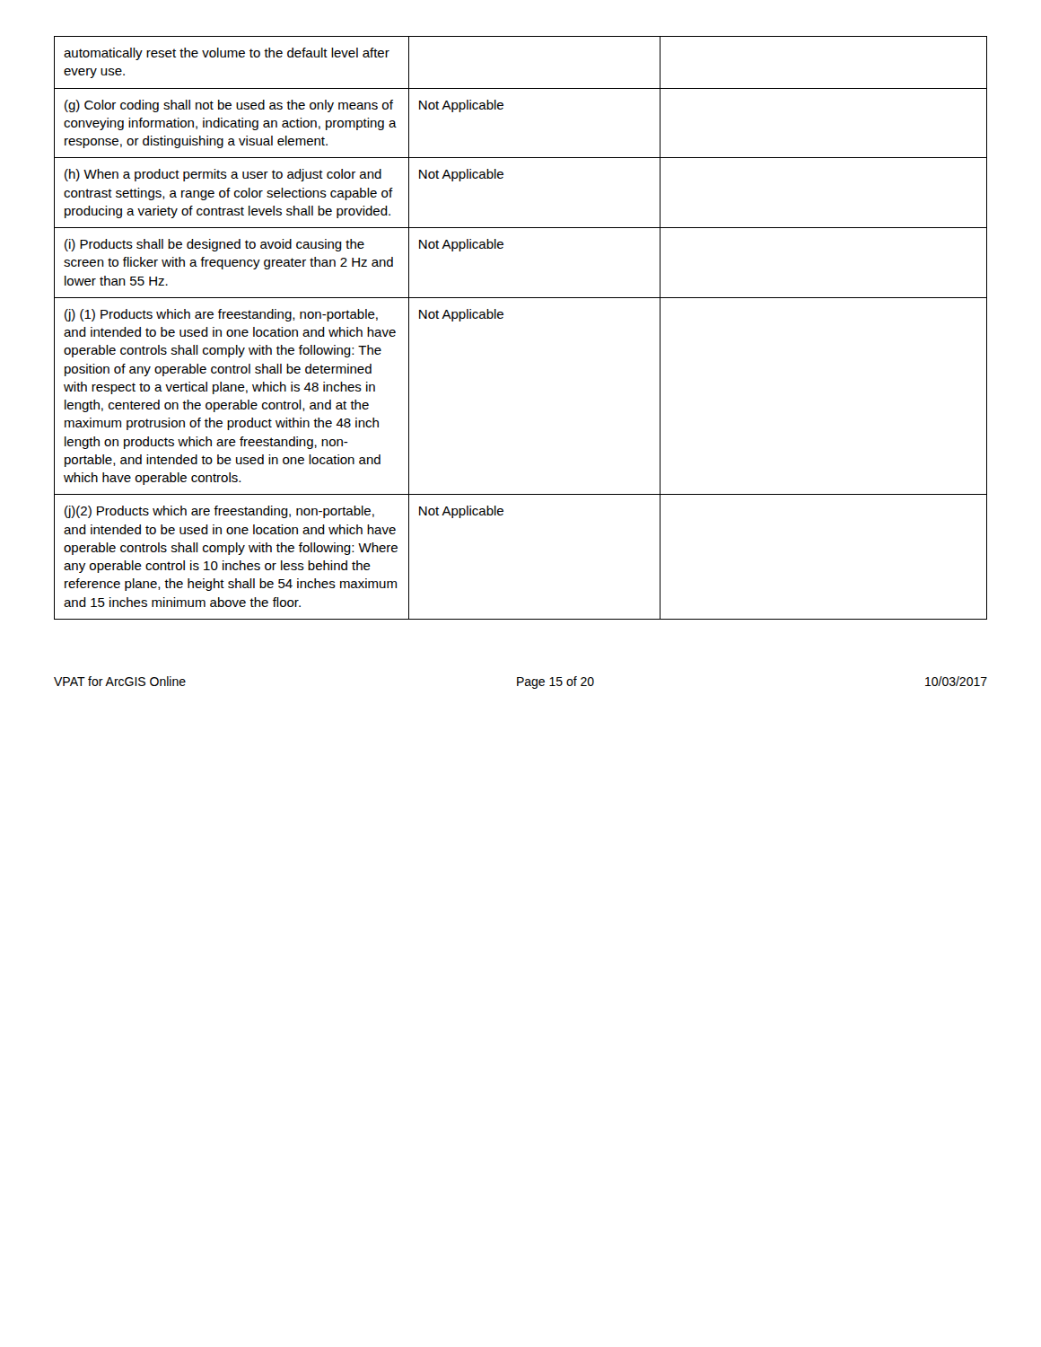| automatically reset the volume to the default level after every use. | | |
| (g) Color coding shall not be used as the only means of conveying information, indicating an action, prompting a response, or distinguishing a visual element. | Not Applicable | |
| (h) When a product permits a user to adjust color and contrast settings, a range of color selections capable of producing a variety of contrast levels shall be provided. | Not Applicable | |
| (i) Products shall be designed to avoid causing the screen to flicker with a frequency greater than 2 Hz and lower than 55 Hz. | Not Applicable | |
| (j) (1) Products which are freestanding, non-portable, and intended to be used in one location and which have operable controls shall comply with the following: The position of any operable control shall be determined with respect to a vertical plane, which is 48 inches in length, centered on the operable control, and at the maximum protrusion of the product within the 48 inch length on products which are freestanding, non-portable, and intended to be used in one location and which have operable controls. | Not Applicable | |
| (j)(2) Products which are freestanding, non-portable, and intended to be used in one location and which have operable controls shall comply with the following: Where any operable control is 10 inches or less behind the reference plane, the height shall be 54 inches maximum and 15 inches minimum above the floor. | Not Applicable | |
VPAT for ArcGIS Online Page 15 of 20 10/03/2017